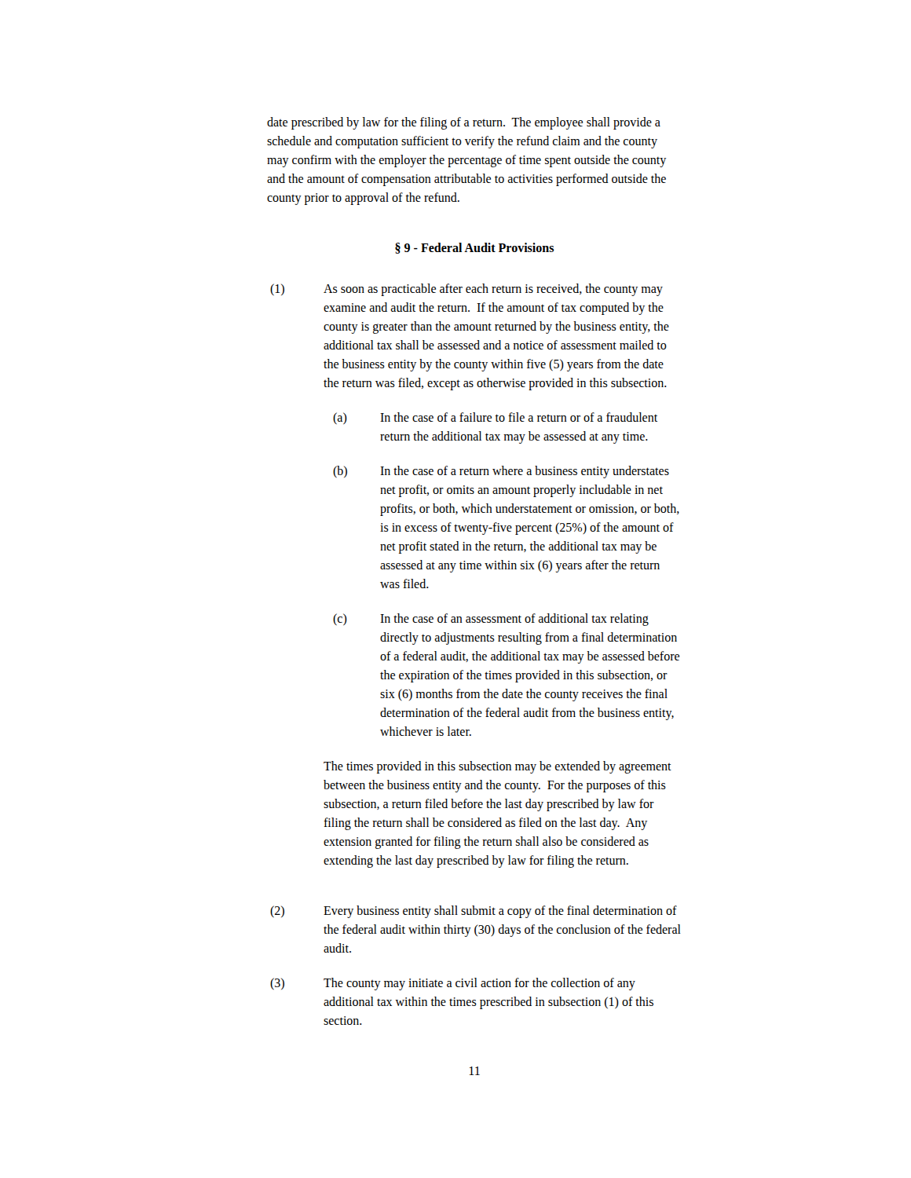date prescribed by law for the filing of a return. The employee shall provide a schedule and computation sufficient to verify the refund claim and the county may confirm with the employer the percentage of time spent outside the county and the amount of compensation attributable to activities performed outside the county prior to approval of the refund.
§ 9 - Federal Audit Provisions
(1)
As soon as practicable after each return is received, the county may examine and audit the return. If the amount of tax computed by the county is greater than the amount returned by the business entity, the additional tax shall be assessed and a notice of assessment mailed to the business entity by the county within five (5) years from the date the return was filed, except as otherwise provided in this subsection.
(a)
In the case of a failure to file a return or of a fraudulent return the additional tax may be assessed at any time.
(b)
In the case of a return where a business entity understates net profit, or omits an amount properly includable in net profits, or both, which understatement or omission, or both, is in excess of twenty-five percent (25%) of the amount of net profit stated in the return, the additional tax may be assessed at any time within six (6) years after the return was filed.
(c)
In the case of an assessment of additional tax relating directly to adjustments resulting from a final determination of a federal audit, the additional tax may be assessed before the expiration of the times provided in this subsection, or six (6) months from the date the county receives the final determination of the federal audit from the business entity, whichever is later.
The times provided in this subsection may be extended by agreement between the business entity and the county. For the purposes of this subsection, a return filed before the last day prescribed by law for filing the return shall be considered as filed on the last day. Any extension granted for filing the return shall also be considered as extending the last day prescribed by law for filing the return.
(2)
Every business entity shall submit a copy of the final determination of the federal audit within thirty (30) days of the conclusion of the federal audit.
(3)
The county may initiate a civil action for the collection of any additional tax within the times prescribed in subsection (1) of this section.
11